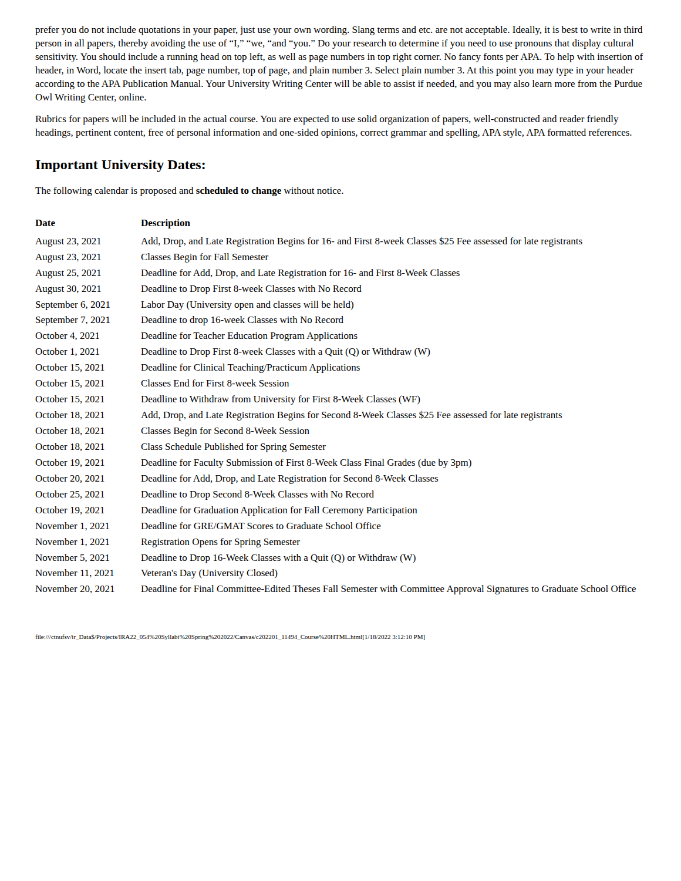prefer you do not include quotations in your paper, just use your own wording. Slang terms and etc. are not acceptable. Ideally, it is best to write in third person in all papers, thereby avoiding the use of “I,” “we, “and “you.” Do your research to determine if you need to use pronouns that display cultural sensitivity. You should include a running head on top left, as well as page numbers in top right corner. No fancy fonts per APA. To help with insertion of header, in Word, locate the insert tab, page number, top of page, and plain number 3. Select plain number 3. At this point you may type in your header according to the APA Publication Manual. Your University Writing Center will be able to assist if needed, and you may also learn more from the Purdue Owl Writing Center, online.
Rubrics for papers will be included in the actual course. You are expected to use solid organization of papers, well-constructed and reader friendly headings, pertinent content, free of personal information and one-sided opinions, correct grammar and spelling, APA style, APA formatted references.
Important University Dates:
The following calendar is proposed and scheduled to change without notice.
| Date | Description |
| --- | --- |
| August 23, 2021 | Add, Drop, and Late Registration Begins for 16- and First 8-week Classes $25 Fee assessed for late registrants |
| August 23, 2021 | Classes Begin for Fall Semester |
| August 25, 2021 | Deadline for Add, Drop, and Late Registration for 16- and First 8-Week Classes |
| August 30, 2021 | Deadline to Drop First 8-week Classes with No Record |
| September 6, 2021 | Labor Day (University open and classes will be held) |
| September 7, 2021 | Deadline to drop 16-week Classes with No Record |
| October 4, 2021 | Deadline for Teacher Education Program Applications |
| October 1, 2021 | Deadline to Drop First 8-week Classes with a Quit (Q) or Withdraw (W) |
| October 15, 2021 | Deadline for Clinical Teaching/Practicum Applications |
| October 15, 2021 | Classes End for First 8-week Session |
| October 15, 2021 | Deadline to Withdraw from University for First 8-Week Classes (WF) |
| October 18, 2021 | Add, Drop, and Late Registration Begins for Second 8-Week Classes $25 Fee assessed for late registrants |
| October 18, 2021 | Classes Begin for Second 8-Week Session |
| October 18, 2021 | Class Schedule Published for Spring Semester |
| October 19, 2021 | Deadline for Faculty Submission of First 8-Week Class Final Grades (due by 3pm) |
| October 20, 2021 | Deadline for Add, Drop, and Late Registration for Second 8-Week Classes |
| October 25, 2021 | Deadline to Drop Second 8-Week Classes with No Record |
| October 19, 2021 | Deadline for Graduation Application for Fall Ceremony Participation |
| November 1, 2021 | Deadline for GRE/GMAT Scores to Graduate School Office |
| November 1, 2021 | Registration Opens for Spring Semester |
| November 5, 2021 | Deadline to Drop 16-Week Classes with a Quit (Q) or Withdraw (W) |
| November 11, 2021 | Veteran's Day (University Closed) |
| November 20, 2021 | Deadline for Final Committee-Edited Theses Fall Semester with Committee Approval Signatures to Graduate School Office |
file:///ctnufsv/ir_Data$/Projects/IRA22_054%20Syllabi%20Spring%202022/Canvas/c202201_11494_Course%20HTML.html[1/18/2022 3:12:10 PM]